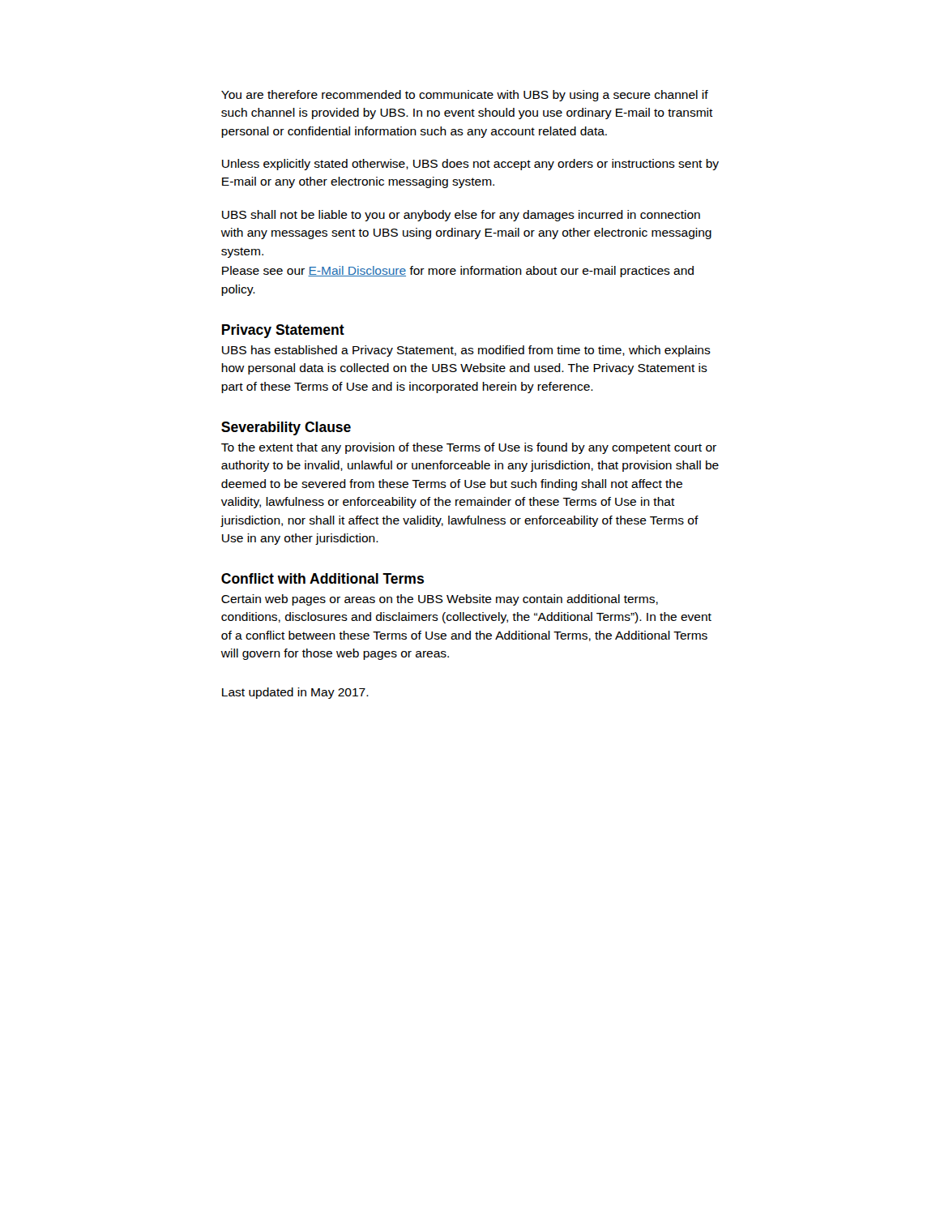You are therefore recommended to communicate with UBS by using a secure channel if such channel is provided by UBS. In no event should you use ordinary E-mail to transmit personal or confidential information such as any account related data.
Unless explicitly stated otherwise, UBS does not accept any orders or instructions sent by E-mail or any other electronic messaging system.
UBS shall not be liable to you or anybody else for any damages incurred in connection with any messages sent to UBS using ordinary E-mail or any other electronic messaging system.
Please see our E-Mail Disclosure for more information about our e-mail practices and policy.
Privacy Statement
UBS has established a Privacy Statement, as modified from time to time, which explains how personal data is collected on the UBS Website and used. The Privacy Statement is part of these Terms of Use and is incorporated herein by reference.
Severability Clause
To the extent that any provision of these Terms of Use is found by any competent court or authority to be invalid, unlawful or unenforceable in any jurisdiction, that provision shall be deemed to be severed from these Terms of Use but such finding shall not affect the validity, lawfulness or enforceability of the remainder of these Terms of Use in that jurisdiction, nor shall it affect the validity, lawfulness or enforceability of these Terms of Use in any other jurisdiction.
Conflict with Additional Terms
Certain web pages or areas on the UBS Website may contain additional terms, conditions, disclosures and disclaimers (collectively, the “Additional Terms”). In the event of a conflict between these Terms of Use and the Additional Terms, the Additional Terms will govern for those web pages or areas.
Last updated in May 2017.